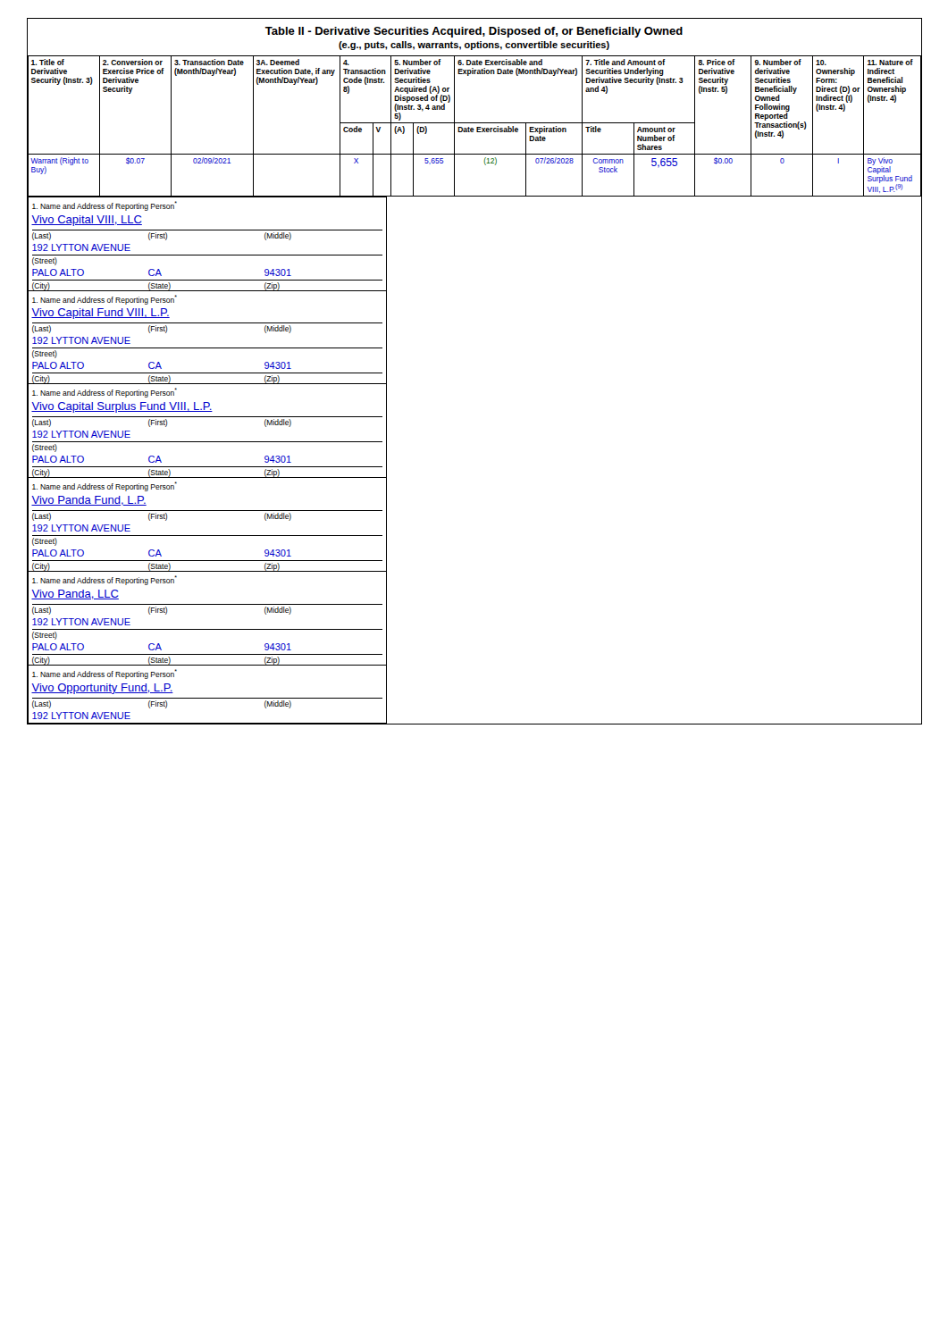Table II - Derivative Securities Acquired, Disposed of, or Beneficially Owned
(e.g., puts, calls, warrants, options, convertible securities)
| 1. Title of Derivative Security (Instr. 3) | 2. Conversion or Exercise Price of Derivative Security | 3. Transaction Date (Month/Day/Year) | 3A. Deemed Execution Date, if any (Month/Day/Year) | 4. Transaction Code (Instr. 8) | 5. Number of Derivative Securities Acquired (A) or Disposed of (D) (Instr. 3, 4 and 5) | 6. Date Exercisable and Expiration Date (Month/Day/Year) | 7. Title and Amount of Securities Underlying Derivative Security (Instr. 3 and 4) | 8. Price of Derivative Security (Instr. 5) | 9. Number of derivative Securities Beneficially Owned Following Reported Transaction(s) (Instr. 4) | 10. Ownership Form: Direct (D) or Indirect (I) (Instr. 4) | 11. Nature of Indirect Beneficial Ownership (Instr. 4) |
| --- | --- | --- | --- | --- | --- | --- | --- | --- | --- | --- | --- |
| Code | V | (A) | (D) | Date Exercisable | Expiration Date | Title | Amount or Number of Shares |
| Warrant (Right to Buy) | $0.07 | 02/09/2021 | | X | | | 5,655 | (12) | 07/26/2028 | Common Stock | 5,655 | $0.00 | 0 | I | By Vivo Capital Surplus Fund VIII, L.P. (9) |
1. Name and Address of Reporting Person*
Vivo Capital VIII, LLC
(Last)(First)(Middle)
192 LYTTON AVENUE
(Street)
PALO ALTO CA 94301
(City)(State)(Zip)
1. Name and Address of Reporting Person*
Vivo Capital Fund VIII, L.P.
(Last)(First)(Middle)
192 LYTTON AVENUE
(Street)
PALO ALTO CA 94301
(City)(State)(Zip)
1. Name and Address of Reporting Person*
Vivo Capital Surplus Fund VIII, L.P.
(Last)(First)(Middle)
192 LYTTON AVENUE
(Street)
PALO ALTO CA 94301
(City)(State)(Zip)
1. Name and Address of Reporting Person*
Vivo Panda Fund, L.P.
(Last)(First)(Middle)
192 LYTTON AVENUE
(Street)
PALO ALTO CA 94301
(City)(State)(Zip)
1. Name and Address of Reporting Person*
Vivo Panda, LLC
(Last)(First)(Middle)
192 LYTTON AVENUE
(Street)
PALO ALTO CA 94301
(City)(State)(Zip)
1. Name and Address of Reporting Person*
Vivo Opportunity Fund, L.P.
(Last)(First)(Middle)
192 LYTTON AVENUE